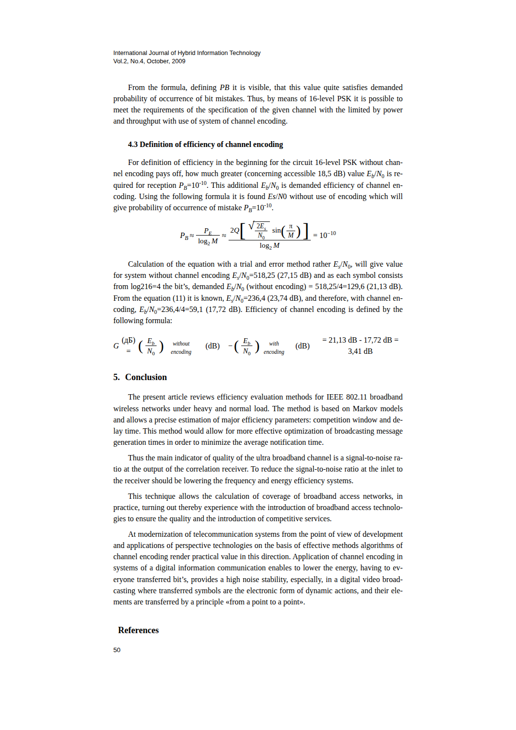International Journal of Hybrid Information Technology
Vol.2, No.4, October, 2009
From the formula, defining PB it is visible, that this value quite satisfies demanded probability of occurrence of bit mistakes. Thus, by means of 16-level PSK it is possible to meet the requirements of the specification of the given channel with the limited by power and throughput with use of system of channel encoding.
4.3 Definition of efficiency of channel encoding
For definition of efficiency in the beginning for the circuit 16-level PSK without channel encoding pays off, how much greater (concerning accessible 18,5 dB) value Eb/N0 is required for reception PB=10-10. This additional Eb/N0 is demanded efficiency of channel encoding. Using the following formula it is found Es/N0 without use of encoding which will give probability of occurrence of mistake PB=10-10.
PB ≈ PE log2 M ≈ 2Q[ 2Es N0 sin(πM) ] log2 M = 10−10
Calculation of the equation with a trial and error method rather Es/N0, will give value for system without channel encoding Es/N0=518,25 (27,15 dB) and as each symbol consists from log216=4 the bit’s, demanded Eb/N0 (without encoding) = 518,25/4=129,6 (21,13 dB). From the equation (11) it is known, Es/N0=236,4 (23,74 dB), and therefore, with channel encoding, Eb/N0=236,4/4=59,1 (17,72 dB). Efficiency of channel encoding is defined by the following formula:
G (дБ) = ( Eb N0 ) without encoding (dB) − ( Eb N0 ) with encoding (dB) = 21,13 dB - 17,72 dB = 3,41 dB
5. Conclusion
The present article reviews efficiency evaluation methods for IEEE 802.11 broadband wireless networks under heavy and normal load. The method is based on Markov models and allows a precise estimation of major efficiency parameters: competition window and delay time. This method would allow for more effective optimization of broadcasting message generation times in order to minimize the average notification time.
Thus the main indicator of quality of the ultra broadband channel is a signal-to-noise ratio at the output of the correlation receiver. To reduce the signal-to-noise ratio at the inlet to the receiver should be lowering the frequency and energy efficiency systems.
This technique allows the calculation of coverage of broadband access networks, in practice, turning out thereby experience with the introduction of broadband access technologies to ensure the quality and the introduction of competitive services.
At modernization of telecommunication systems from the point of view of development and applications of perspective technologies on the basis of effective methods algorithms of channel encoding render practical value in this direction. Application of channel encoding in systems of a digital information communication enables to lower the energy, having to everyone transferred bit’s, provides a high noise stability, especially, in a digital video broadcasting where transferred symbols are the electronic form of dynamic actions, and their elements are transferred by a principle «from a point to a point».
References
50